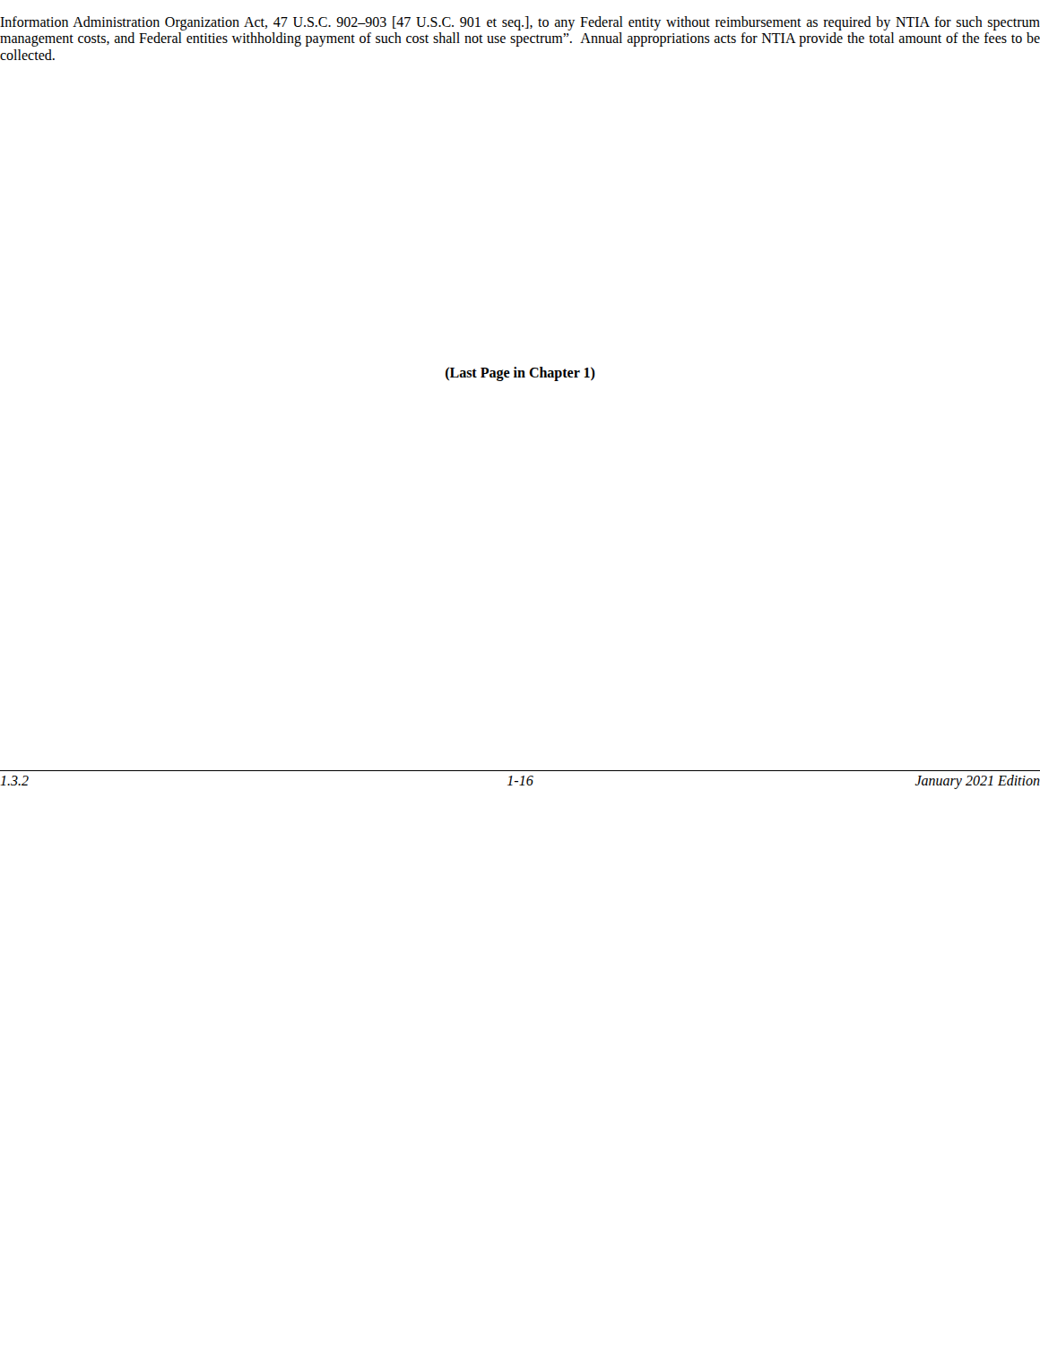Information Administration Organization Act, 47 U.S.C. 902–903 [47 U.S.C. 901 et seq.], to any Federal entity without reimbursement as required by NTIA for such spectrum management costs, and Federal entities withholding payment of such cost shall not use spectrum”. Annual appropriations acts for NTIA provide the total amount of the fees to be collected.
(Last Page in Chapter 1)
1.3.2
1-16
January 2021 Edition